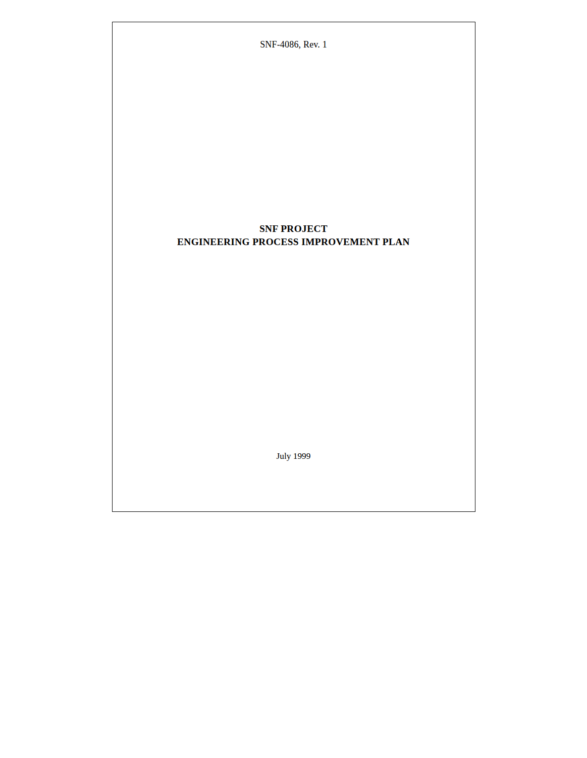SNF-4086, Rev. 1
SNF Project
Engineering Process Improvement Plan
July 1999